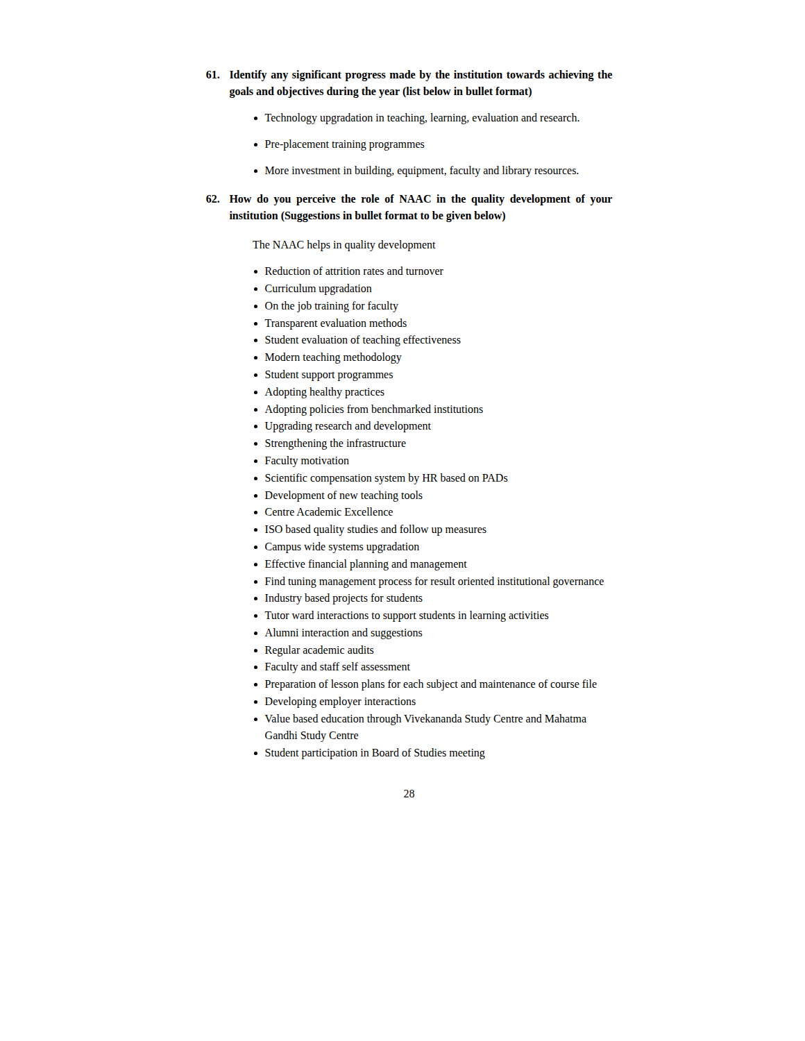Identify any significant progress made by the institution towards achieving the goals and objectives during the year (list below in bullet format)
Technology upgradation in teaching, learning, evaluation and research.
Pre-placement training programmes
More investment in building, equipment, faculty and library resources.
How do you perceive the role of NAAC in the quality development of your institution (Suggestions in bullet format to be given below)
The NAAC helps in quality development
Reduction of attrition rates and turnover
Curriculum upgradation
On the job training for faculty
Transparent evaluation methods
Student evaluation of teaching effectiveness
Modern teaching methodology
Student support programmes
Adopting healthy practices
Adopting policies from benchmarked institutions
Upgrading research and development
Strengthening the infrastructure
Faculty motivation
Scientific compensation system by HR based on PADs
Development of new teaching tools
Centre Academic Excellence
ISO based quality studies and follow up measures
Campus wide systems upgradation
Effective financial planning and management
Find tuning management process for result oriented institutional governance
Industry based projects for students
Tutor ward interactions to support students in learning activities
Alumni interaction and suggestions
Regular academic audits
Faculty and staff self assessment
Preparation of lesson plans for each subject and maintenance of course file
Developing employer interactions
Value based education through Vivekananda Study Centre and Mahatma Gandhi Study Centre
Student participation in Board of Studies meeting
28